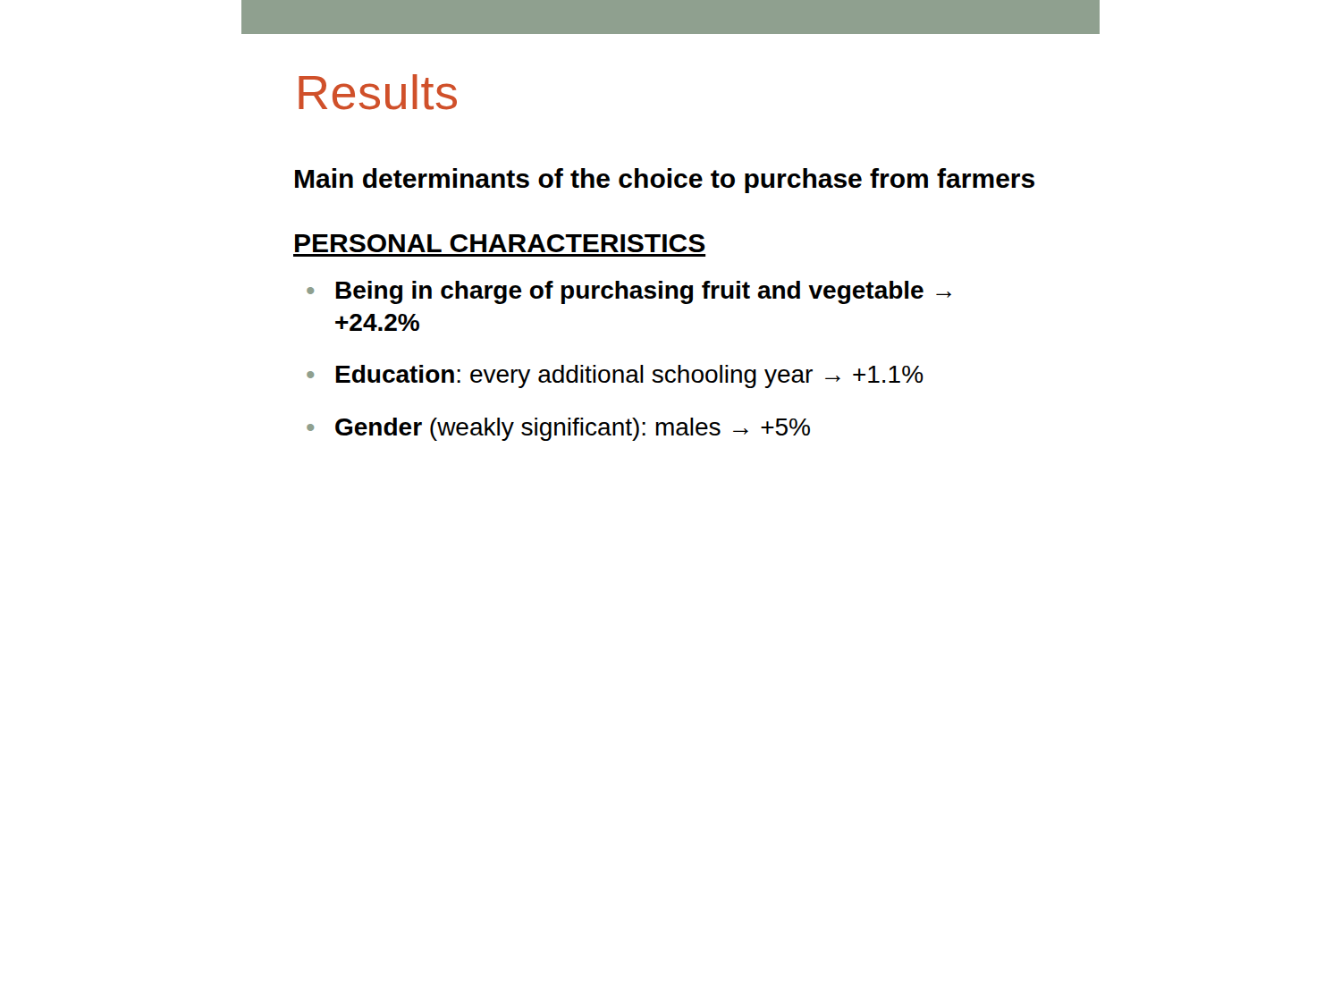Results
Main determinants of the choice to purchase from farmers
PERSONAL CHARACTERISTICS
Being in charge of purchasing fruit and vegetable → +24.2%
Education: every additional schooling year → +1.1%
Gender (weakly significant): males → +5%